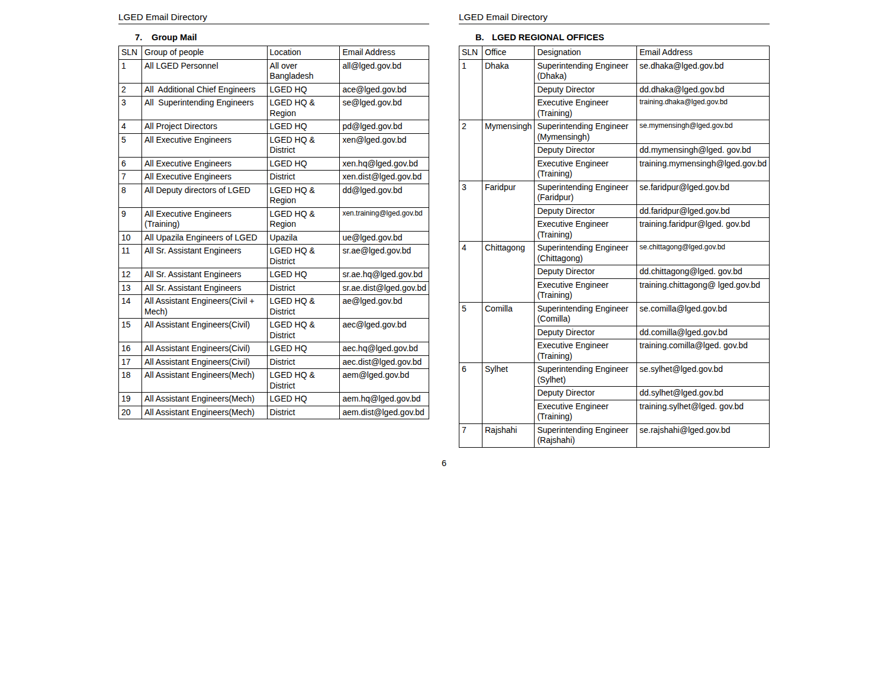LGED Email Directory
7. Group Mail
| SLN | Group of people | Location | Email Address |
| --- | --- | --- | --- |
| 1 | All LGED Personnel | All over Bangladesh | all@lged.gov.bd |
| 2 | All Additional Chief Engineers | LGED HQ | ace@lged.gov.bd |
| 3 | All Superintending Engineers | LGED HQ & Region | se@lged.gov.bd |
| 4 | All Project Directors | LGED HQ | pd@lged.gov.bd |
| 5 | All Executive Engineers | LGED HQ & District | xen@lged.gov.bd |
| 6 | All Executive Engineers | LGED HQ | xen.hq@lged.gov.bd |
| 7 | All Executive Engineers | District | xen.dist@lged.gov.bd |
| 8 | All Deputy directors of LGED | LGED HQ & Region | dd@lged.gov.bd |
| 9 | All Executive Engineers (Training) | LGED HQ & Region | xen.training@lged.gov.bd |
| 10 | All Upazila Engineers of LGED | Upazila | ue@lged.gov.bd |
| 11 | All Sr. Assistant Engineers | LGED HQ & District | sr.ae@lged.gov.bd |
| 12 | All Sr. Assistant Engineers | LGED HQ | sr.ae.hq@lged.gov.bd |
| 13 | All Sr. Assistant Engineers | District | sr.ae.dist@lged.gov.bd |
| 14 | All Assistant Engineers(Civil + Mech) | LGED HQ & District | ae@lged.gov.bd |
| 15 | All Assistant Engineers(Civil) | LGED HQ & District | aec@lged.gov.bd |
| 16 | All Assistant Engineers(Civil) | LGED HQ | aec.hq@lged.gov.bd |
| 17 | All Assistant Engineers(Civil) | District | aec.dist@lged.gov.bd |
| 18 | All Assistant Engineers(Mech) | LGED HQ & District | aem@lged.gov.bd |
| 19 | All Assistant Engineers(Mech) | LGED HQ | aem.hq@lged.gov.bd |
| 20 | All Assistant Engineers(Mech) | District | aem.dist@lged.gov.bd |
LGED Email Directory
B. LGED REGIONAL OFFICES
| SLN | Office | Designation | Email Address |
| --- | --- | --- | --- |
| 1 | Dhaka | Superintending Engineer (Dhaka) | se.dhaka@lged.gov.bd |
| Deputy Director | dd.dhaka@lged.gov.bd |
| Executive Engineer (Training) | training.dhaka@lged.gov.bd |
| 2 | Mymensingh | Superintending Engineer (Mymensingh) | se.mymensingh@lged.gov.bd |
| Deputy Director | dd.mymensingh@lged. gov.bd |
| Executive Engineer (Training) | training.mymensingh@lged.gov.bd |
| 3 | Faridpur | Superintending Engineer (Faridpur) | se.faridpur@lged.gov.bd |
| Deputy Director | dd.faridpur@lged.gov.bd |
| Executive Engineer (Training) | training.faridpur@lged. gov.bd |
| 4 | Chittagong | Superintending Engineer (Chittagong) | se.chittagong@lged.gov.bd |
| Deputy Director | dd.chittagong@lged. gov.bd |
| Executive Engineer (Training) | training.chittagong@ lged.gov.bd |
| 5 | Comilla | Superintending Engineer (Comilla) | se.comilla@lged.gov.bd |
| Deputy Director | dd.comilla@lged.gov.bd |
| Executive Engineer (Training) | training.comilla@lged. gov.bd |
| 6 | Sylhet | Superintending Engineer (Sylhet) | se.sylhet@lged.gov.bd |
| Deputy Director | dd.sylhet@lged.gov.bd |
| Executive Engineer (Training) | training.sylhet@lged. gov.bd |
| 7 | Rajshahi | Superintending Engineer (Rajshahi) | se.rajshahi@lged.gov.bd |
6